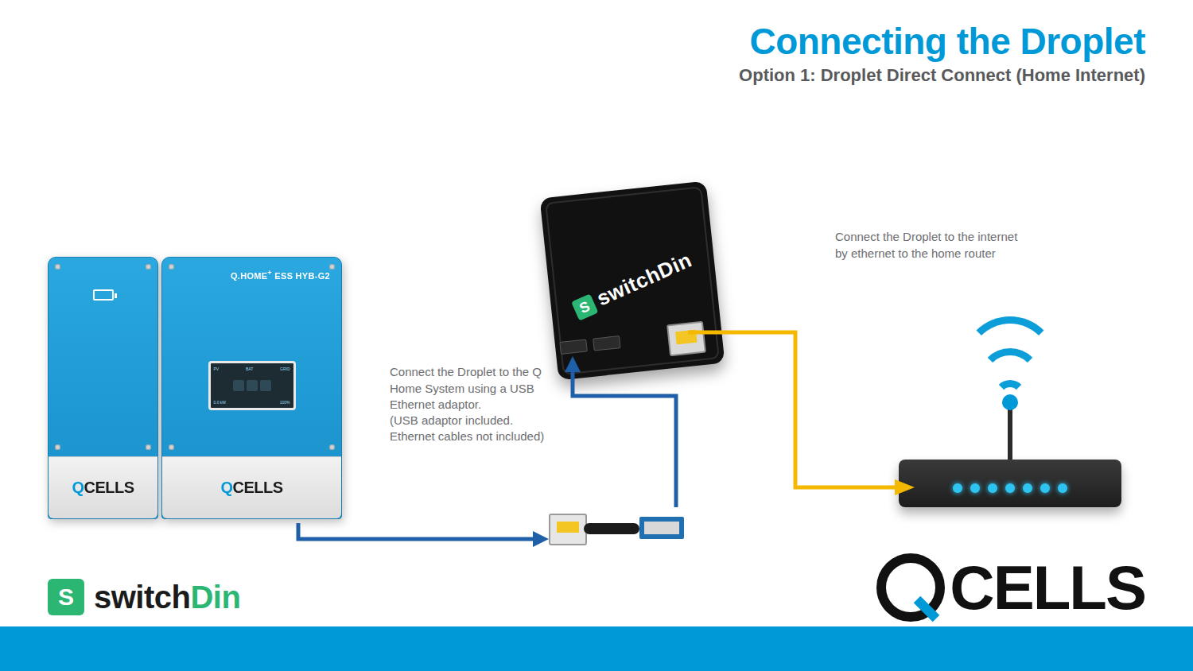Connecting the Droplet
Option 1: Droplet Direct Connect (Home Internet)
QCELLS
Q.HOME+ ESS HYB-G2
PV BAT GRID
0.0 kW 100%
QCELLS
SswitchDin
Connect the Droplet to the Q Home System using a USB Ethernet adaptor.
(USB adaptor included. Ethernet cables not included)
Connect the Droplet to the internet by ethernet to the home router
S switchDin
CELLS
Option 1 — Droplet Direct Connect (Home Internet): The Droplet connects to the Q.HOME ESS HYB-G2 system using the supplied USB Ethernet adaptor, and connects to the internet via an Ethernet cable to the home router. Ethernet cables are not included.